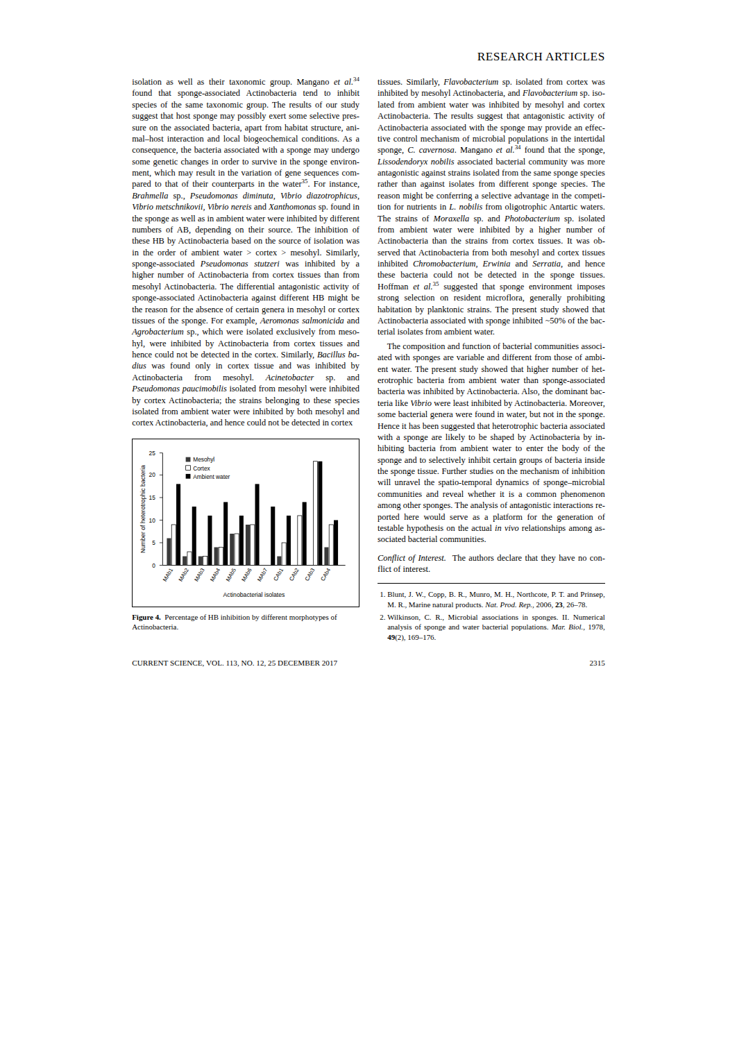RESEARCH ARTICLES
isolation as well as their taxonomic group. Mangano et al.34 found that sponge-associated Actinobacteria tend to inhibit species of the same taxonomic group. The results of our study suggest that host sponge may possibly exert some selective pressure on the associated bacteria, apart from habitat structure, animal–host interaction and local biogeochemical conditions. As a consequence, the bacteria associated with a sponge may undergo some genetic changes in order to survive in the sponge environment, which may result in the variation of gene sequences compared to that of their counterparts in the water35. For instance, Brahmella sp., Pseudomonas diminuta, Vibrio diazotrophicus, Vibrio metschnikovii, Vibrio nereis and Xanthomonas sp. found in the sponge as well as in ambient water were inhibited by different numbers of AB, depending on their source. The inhibition of these HB by Actinobacteria based on the source of isolation was in the order of ambient water > cortex > mesohyl. Similarly, sponge-associated Pseudomonas stutzeri was inhibited by a higher number of Actinobacteria from cortex tissues than from mesohyl Actinobacteria. The differential antagonistic activity of sponge-associated Actinobacteria against different HB might be the reason for the absence of certain genera in mesohyl or cortex tissues of the sponge. For example, Aeromonas salmonicida and Agrobacterium sp., which were isolated exclusively from mesohyl, were inhibited by Actinobacteria from cortex tissues and hence could not be detected in the cortex. Similarly, Bacillus badius was found only in cortex tissue and was inhibited by Actinobacteria from mesohyl. Acinetobacter sp. and Pseudomonas paucimobilis isolated from mesohyl were inhibited by cortex Actinobacteria; the strains belonging to these species isolated from ambient water were inhibited by both mesohyl and cortex Actinobacteria, and hence could not be detected in cortex
0 5 10 15 20 25 Number of heterotrophic bacteria Mesohyl Cortex Ambient water MAb1 MAb2 MAb3 MAb4 MAb5 MAb6 MAb7 CAb1 CAb2 CAb3 CAb4 Actinobacterial isolates
Figure 4. Percentage of HB inhibition by different morphotypes of Actinobacteria.
tissues. Similarly, Flavobacterium sp. isolated from cortex was inhibited by mesohyl Actinobacteria, and Flavobacterium sp. isolated from ambient water was inhibited by mesohyl and cortex Actinobacteria. The results suggest that antagonistic activity of Actinobacteria associated with the sponge may provide an effective control mechanism of microbial populations in the intertidal sponge, C. cavernosa. Mangano et al.34 found that the sponge, Lissodendoryx nobilis associated bacterial community was more antagonistic against strains isolated from the same sponge species rather than against isolates from different sponge species. The reason might be conferring a selective advantage in the competition for nutrients in L. nobilis from oligotrophic Antartic waters. The strains of Moraxella sp. and Photobacterium sp. isolated from ambient water were inhibited by a higher number of Actinobacteria than the strains from cortex tissues. It was observed that Actinobacteria from both mesohyl and cortex tissues inhibited Chromobacterium, Erwinia and Serratia, and hence these bacteria could not be detected in the sponge tissues. Hoffman et al.35 suggested that sponge environment imposes strong selection on resident microflora, generally prohibiting habitation by planktonic strains. The present study showed that Actinobacteria associated with sponge inhibited ~50% of the bacterial isolates from ambient water.
The composition and function of bacterial communities associated with sponges are variable and different from those of ambient water. The present study showed that higher number of heterotrophic bacteria from ambient water than sponge-associated bacteria was inhibited by Actinobacteria. Also, the dominant bacteria like Vibrio were least inhibited by Actinobacteria. Moreover, some bacterial genera were found in water, but not in the sponge. Hence it has been suggested that heterotrophic bacteria associated with a sponge are likely to be shaped by Actinobacteria by inhibiting bacteria from ambient water to enter the body of the sponge and to selectively inhibit certain groups of bacteria inside the sponge tissue. Further studies on the mechanism of inhibition will unravel the spatio-temporal dynamics of sponge–microbial communities and reveal whether it is a common phenomenon among other sponges. The analysis of antagonistic interactions reported here would serve as a platform for the generation of testable hypothesis on the actual in vivo relationships among associated bacterial communities.
Conflict of Interest. The authors declare that they have no conflict of interest.
Blunt, J. W., Copp, B. R., Munro, M. H., Northcote, P. T. and Prinsep, M. R., Marine natural products. Nat. Prod. Rep., 2006, 23, 26–78.
Wilkinson, C. R., Microbial associations in sponges. II. Numerical analysis of sponge and water bacterial populations. Mar. Biol., 1978, 49(2), 169–176.
CURRENT SCIENCE, VOL. 113, NO. 12, 25 DECEMBER 2017
2315